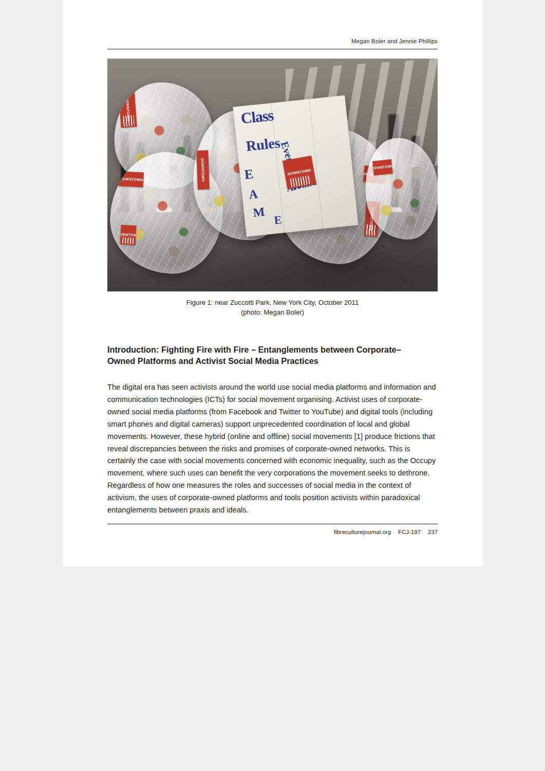Megan Boler and Jennie Phillips
Downtown
Downtown
Downtown
Downtown
Downtown
Downtown
Downtown
Class Rules Everything Around E A M E
Downtown
Figure 1: near Zuccotti Park, New York City, October 2011
(photo: Megan Boler)
Introduction: Fighting Fire with Fire – Entanglements between Corporate–Owned Platforms and Activist Social Media Practices
The digital era has seen activists around the world use social media platforms and information and communication technologies (ICTs) for social movement organising. Activist uses of corporate-owned social media platforms (from Facebook and Twitter to YouTube) and digital tools (including smart phones and digital cameras) support unprecedented coordination of local and global movements. However, these hybrid (online and offline) social movements [1] produce frictions that reveal discrepancies between the risks and promises of corporate-owned networks. This is certainly the case with social movements concerned with economic inequality, such as the Occupy movement, where such uses can benefit the very corporations the movement seeks to dethrone. Regardless of how one measures the roles and successes of social media in the context of activism, the uses of corporate-owned platforms and tools position activists within paradoxical entanglements between praxis and ideals.
fibreculturejournal.org FCJ-197 237